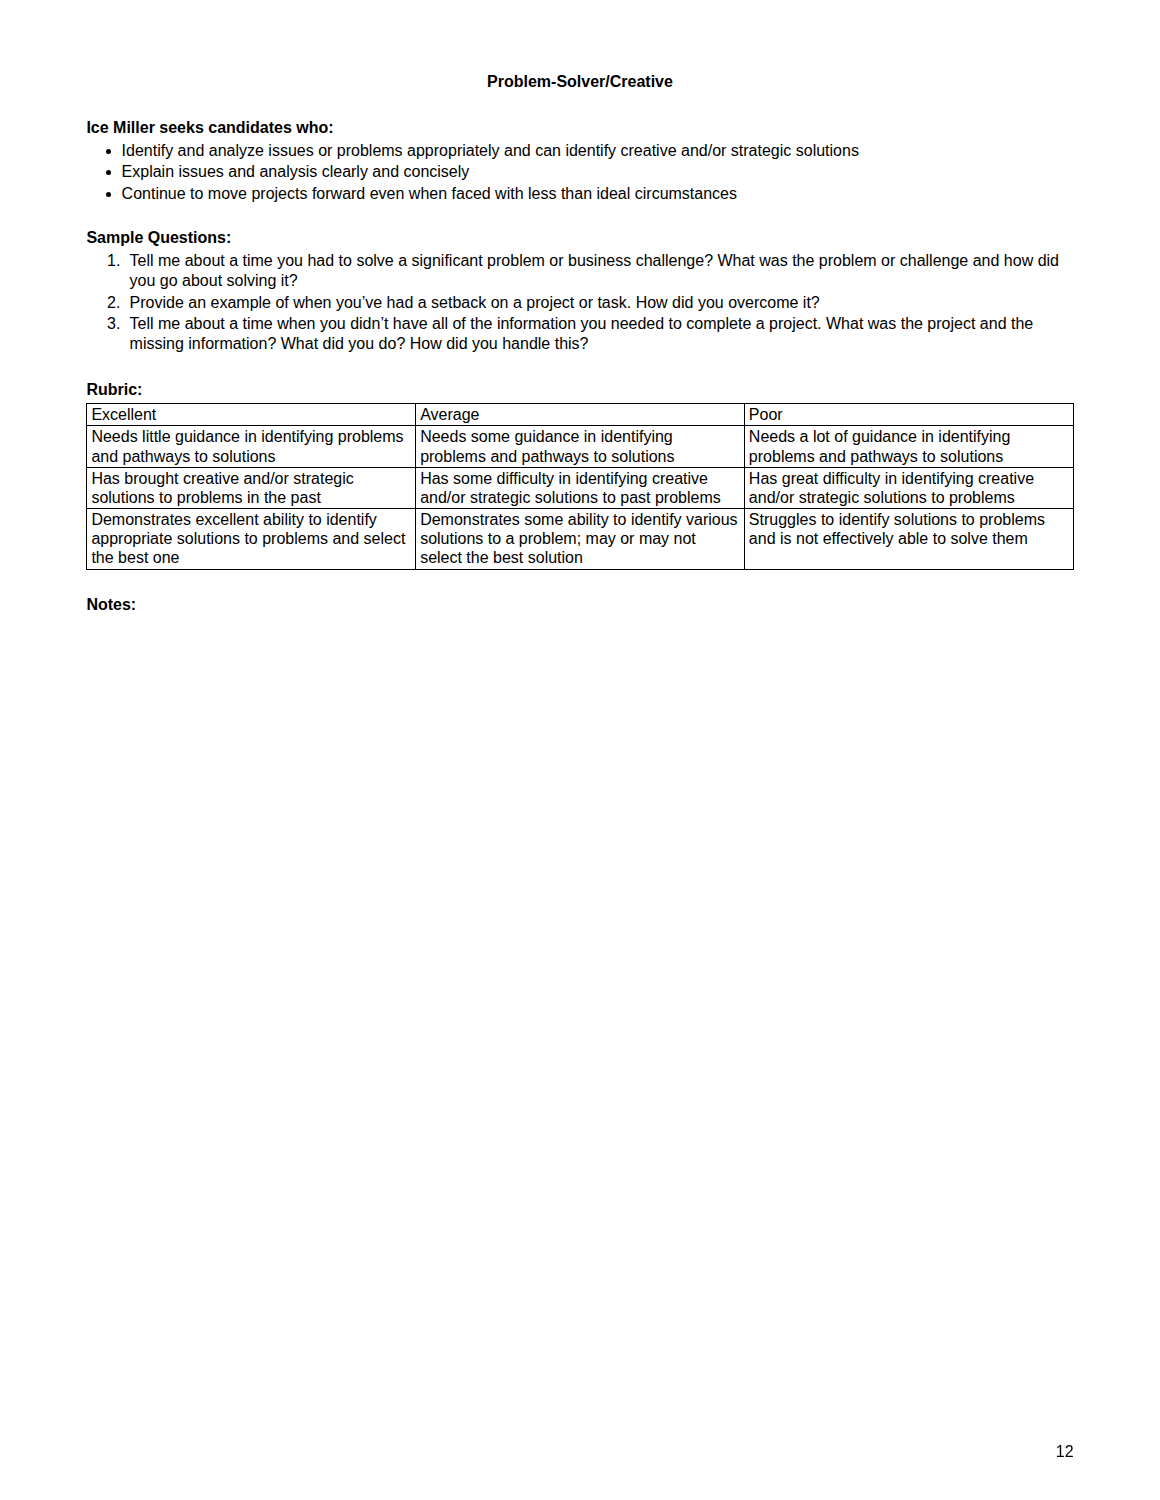Problem-Solver/Creative
Ice Miller seeks candidates who:
Identify and analyze issues or problems appropriately and can identify creative and/or strategic solutions
Explain issues and analysis clearly and concisely
Continue to move projects forward even when faced with less than ideal circumstances
Sample Questions:
Tell me about a time you had to solve a significant problem or business challenge? What was the problem or challenge and how did you go about solving it?
Provide an example of when you’ve had a setback on a project or task. How did you overcome it?
Tell me about a time when you didn’t have all of the information you needed to complete a project. What was the project and the missing information? What did you do? How did you handle this?
Rubric:
| Excellent | Average | Poor |
| Needs little guidance in identifying problems and pathways to solutions | Needs some guidance in identifying problems and pathways to solutions | Needs a lot of guidance in identifying problems and pathways to solutions |
| Has brought creative and/or strategic solutions to problems in the past | Has some difficulty in identifying creative and/or strategic solutions to past problems | Has great difficulty in identifying creative and/or strategic solutions to problems |
| Demonstrates excellent ability to identify appropriate solutions to problems and select the best one | Demonstrates some ability to identify various solutions to a problem; may or may not select the best solution | Struggles to identify solutions to problems and is not effectively able to solve them |
Notes:
12